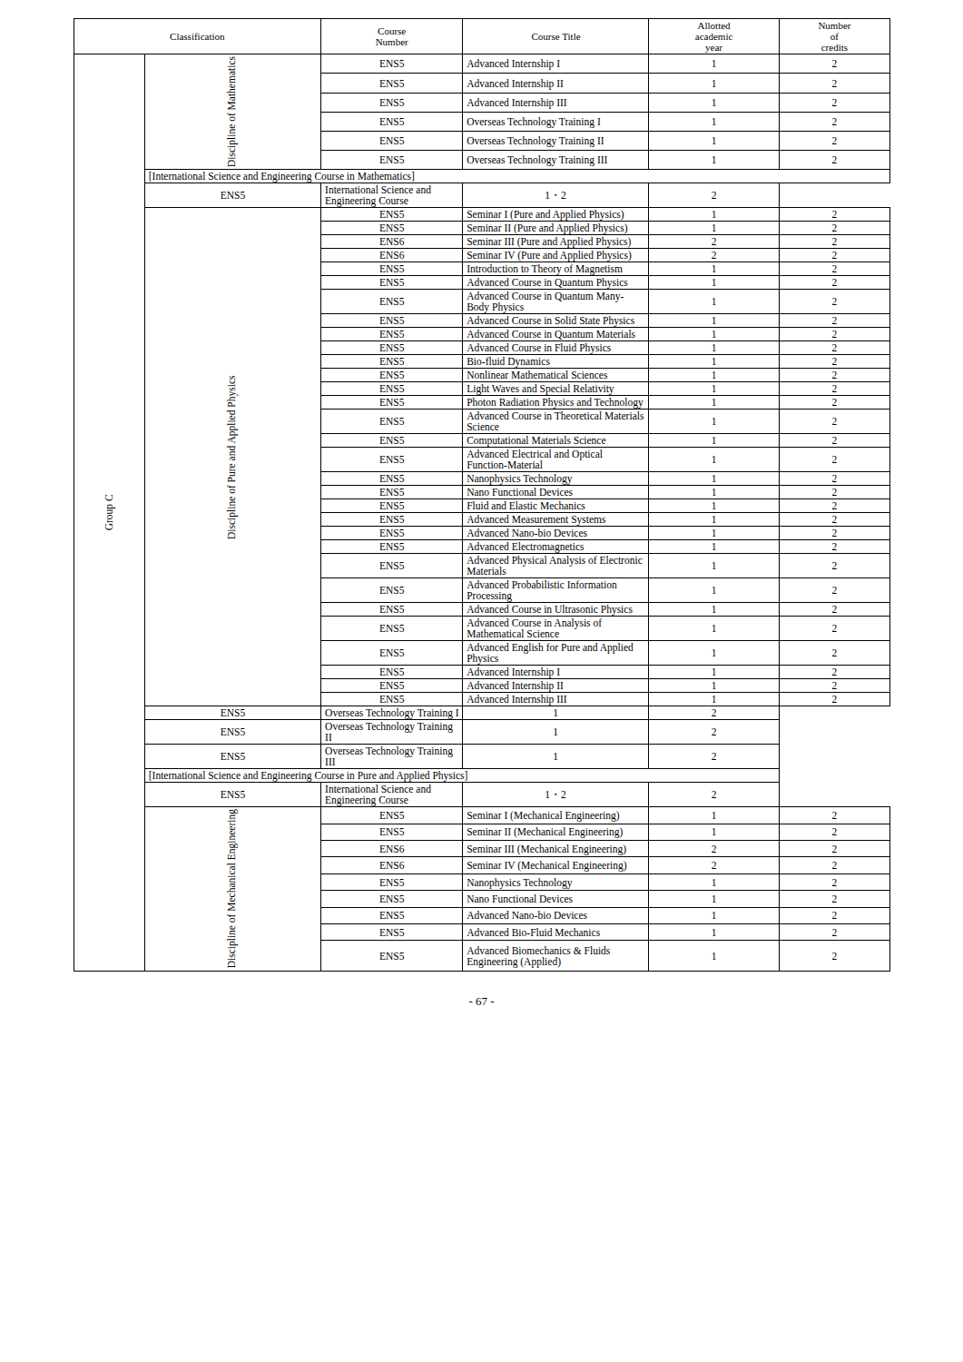| Classification | Course Number | Course Title | Allotted academic year | Number of credits |
| --- | --- | --- | --- | --- |
| Group C | Discipline of Mathematics | ENS5 | Advanced Internship I | 1 | 2 |
| ENS5 | Advanced Internship II | 1 | 2 |
| ENS5 | Advanced Internship III | 1 | 2 |
| ENS5 | Overseas Technology Training I | 1 | 2 |
| ENS5 | Overseas Technology Training II | 1 | 2 |
| ENS5 | Overseas Technology Training III | 1 | 2 |
| [International Science and Engineering Course in Mathematics] |
| ENS5 | International Science and Engineering Course | 1・2 | 2 |
| Discipline of Pure and Applied Physics | ENS5 | Seminar I (Pure and Applied Physics) | 1 | 2 |
| ENS5 | Seminar II (Pure and Applied Physics) | 1 | 2 |
| ENS6 | Seminar III (Pure and Applied Physics) | 2 | 2 |
| ENS6 | Seminar IV (Pure and Applied Physics) | 2 | 2 |
| ENS5 | Introduction to Theory of Magnetism | 1 | 2 |
| ENS5 | Advanced Course in Quantum Physics | 1 | 2 |
| ENS5 | Advanced Course in Quantum Many-Body Physics | 1 | 2 |
| ENS5 | Advanced Course in Solid State Physics | 1 | 2 |
| ENS5 | Advanced Course in Quantum Materials | 1 | 2 |
| ENS5 | Advanced Course in Fluid Physics | 1 | 2 |
| ENS5 | Bio-fluid Dynamics | 1 | 2 |
| ENS5 | Nonlinear Mathematical Sciences | 1 | 2 |
| ENS5 | Light Waves and Special Relativity | 1 | 2 |
| ENS5 | Photon Radiation Physics and Technology | 1 | 2 |
| ENS5 | Advanced Course in Theoretical Materials Science | 1 | 2 |
| ENS5 | Computational Materials Science | 1 | 2 |
| ENS5 | Advanced Electrical and Optical Function-Material | 1 | 2 |
| ENS5 | Nanophysics Technology | 1 | 2 |
| ENS5 | Nano Functional Devices | 1 | 2 |
| ENS5 | Fluid and Elastic Mechanics | 1 | 2 |
| ENS5 | Advanced Measurement Systems | 1 | 2 |
| ENS5 | Advanced Nano-bio Devices | 1 | 2 |
| ENS5 | Advanced Electromagnetics | 1 | 2 |
| ENS5 | Advanced Physical Analysis of Electronic Materials | 1 | 2 |
| ENS5 | Advanced Probabilistic Information Processing | 1 | 2 |
| ENS5 | Advanced Course in Ultrasonic Physics | 1 | 2 |
| ENS5 | Advanced Course in Analysis of Mathematical Science | 1 | 2 |
| ENS5 | Advanced English for Pure and Applied Physics | 1 | 2 |
| ENS5 | Advanced Internship I | 1 | 2 |
| ENS5 | Advanced Internship II | 1 | 2 |
| ENS5 | Advanced Internship III | 1 | 2 |
| ENS5 | Overseas Technology Training I | 1 | 2 |
| ENS5 | Overseas Technology Training II | 1 | 2 |
| ENS5 | Overseas Technology Training III | 1 | 2 |
| [International Science and Engineering Course in Pure and Applied Physics] |
| ENS5 | International Science and Engineering Course | 1・2 | 2 |
| Discipline of Mechanical Engineering | ENS5 | Seminar I (Mechanical Engineering) | 1 | 2 |
| ENS5 | Seminar II (Mechanical Engineering) | 1 | 2 |
| ENS6 | Seminar III (Mechanical Engineering) | 2 | 2 |
| ENS6 | Seminar IV (Mechanical Engineering) | 2 | 2 |
| ENS5 | Nanophysics Technology | 1 | 2 |
| ENS5 | Nano Functional Devices | 1 | 2 |
| ENS5 | Advanced Nano-bio Devices | 1 | 2 |
| ENS5 | Advanced Bio-Fluid Mechanics | 1 | 2 |
| ENS5 | Advanced Biomechanics & Fluids Engineering (Applied) | 1 | 2 |
- 67 -